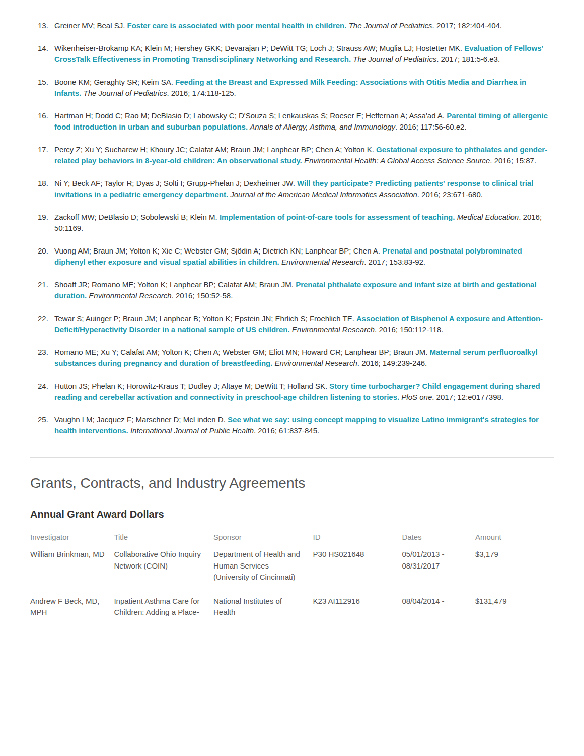Greiner MV; Beal SJ. Foster care is associated with poor mental health in children. The Journal of Pediatrics. 2017; 182:404-404.
Wikenheiser-Brokamp KA; Klein M; Hershey GKK; Devarajan P; DeWitt TG; Loch J; Strauss AW; Muglia LJ; Hostetter MK. Evaluation of Fellows' CrossTalk Effectiveness in Promoting Transdisciplinary Networking and Research. The Journal of Pediatrics. 2017; 181:5-6.e3.
Boone KM; Geraghty SR; Keim SA. Feeding at the Breast and Expressed Milk Feeding: Associations with Otitis Media and Diarrhea in Infants. The Journal of Pediatrics. 2016; 174:118-125.
Hartman H; Dodd C; Rao M; DeBlasio D; Labowsky C; D'Souza S; Lenkauskas S; Roeser E; Heffernan A; Assa'ad A. Parental timing of allergenic food introduction in urban and suburban populations. Annals of Allergy, Asthma, and Immunology. 2016; 117:56-60.e2.
Percy Z; Xu Y; Sucharew H; Khoury JC; Calafat AM; Braun JM; Lanphear BP; Chen A; Yolton K. Gestational exposure to phthalates and gender-related play behaviors in 8-year-old children: An observational study. Environmental Health: A Global Access Science Source. 2016; 15:87.
Ni Y; Beck AF; Taylor R; Dyas J; Solti I; Grupp-Phelan J; Dexheimer JW. Will they participate? Predicting patients' response to clinical trial invitations in a pediatric emergency department. Journal of the American Medical Informatics Association. 2016; 23:671-680.
Zackoff MW; DeBlasio D; Sobolewski B; Klein M. Implementation of point-of-care tools for assessment of teaching. Medical Education. 2016; 50:1169.
Vuong AM; Braun JM; Yolton K; Xie C; Webster GM; Sjödin A; Dietrich KN; Lanphear BP; Chen A. Prenatal and postnatal polybrominated diphenyl ether exposure and visual spatial abilities in children. Environmental Research. 2017; 153:83-92.
Shoaff JR; Romano ME; Yolton K; Lanphear BP; Calafat AM; Braun JM. Prenatal phthalate exposure and infant size at birth and gestational duration. Environmental Research. 2016; 150:52-58.
Tewar S; Auinger P; Braun JM; Lanphear B; Yolton K; Epstein JN; Ehrlich S; Froehlich TE. Association of Bisphenol A exposure and Attention-Deficit/Hyperactivity Disorder in a national sample of US children. Environmental Research. 2016; 150:112-118.
Romano ME; Xu Y; Calafat AM; Yolton K; Chen A; Webster GM; Eliot MN; Howard CR; Lanphear BP; Braun JM. Maternal serum perfluoroalkyl substances during pregnancy and duration of breastfeeding. Environmental Research. 2016; 149:239-246.
Hutton JS; Phelan K; Horowitz-Kraus T; Dudley J; Altaye M; DeWitt T; Holland SK. Story time turbocharger? Child engagement during shared reading and cerebellar activation and connectivity in preschool-age children listening to stories. PloS one. 2017; 12:e0177398.
Vaughn LM; Jacquez F; Marschner D; McLinden D. See what we say: using concept mapping to visualize Latino immigrant's strategies for health interventions. International Journal of Public Health. 2016; 61:837-845.
Grants, Contracts, and Industry Agreements
Annual Grant Award Dollars
| Investigator | Title | Sponsor | ID | Dates | Amount |
| --- | --- | --- | --- | --- | --- |
| William Brinkman, MD | Collaborative Ohio Inquiry Network (COIN) | Department of Health and Human Services (University of Cincinnati) | P30 HS021648 | 05/01/2013 - 08/31/2017 | $3,179 |
| Andrew F Beck, MD, MPH | Inpatient Asthma Care for Children: Adding a Place- | National Institutes of Health | K23 AI112916 | 08/04/2014 - | $131,479 |